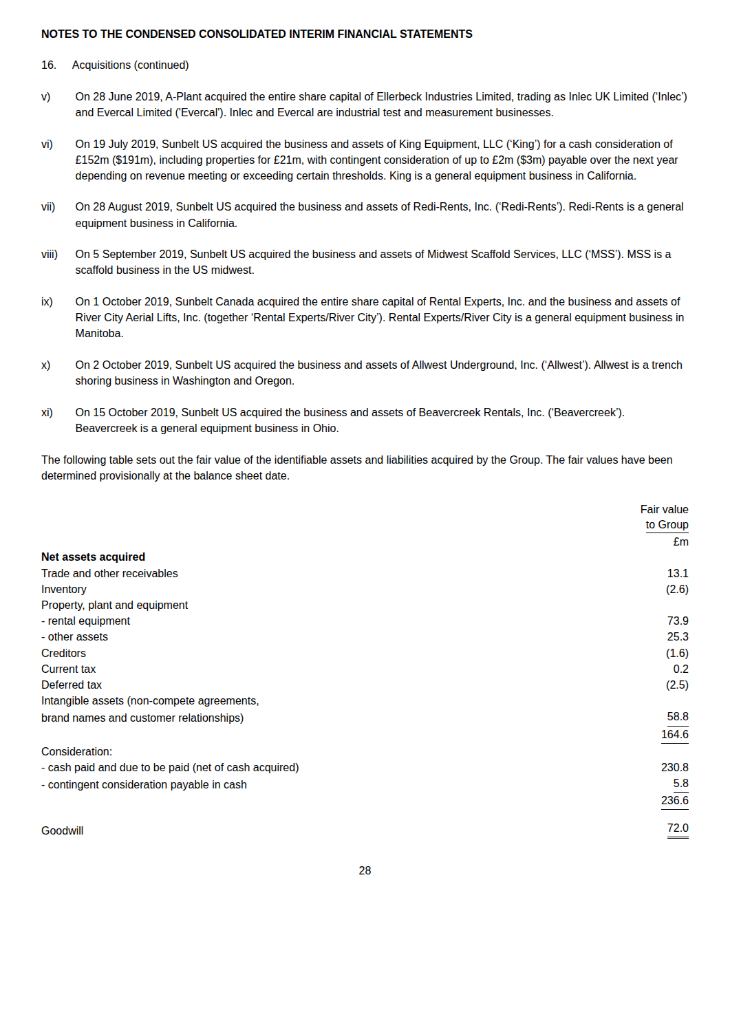NOTES TO THE CONDENSED CONSOLIDATED INTERIM FINANCIAL STATEMENTS
16. Acquisitions (continued)
v) On 28 June 2019, A-Plant acquired the entire share capital of Ellerbeck Industries Limited, trading as Inlec UK Limited (‘Inlec’) and Evercal Limited ('Evercal'). Inlec and Evercal are industrial test and measurement businesses.
vi) On 19 July 2019, Sunbelt US acquired the business and assets of King Equipment, LLC (‘King’) for a cash consideration of £152m ($191m), including properties for £21m, with contingent consideration of up to £2m ($3m) payable over the next year depending on revenue meeting or exceeding certain thresholds. King is a general equipment business in California.
vii) On 28 August 2019, Sunbelt US acquired the business and assets of Redi-Rents, Inc. (‘Redi-Rents’). Redi-Rents is a general equipment business in California.
viii) On 5 September 2019, Sunbelt US acquired the business and assets of Midwest Scaffold Services, LLC (‘MSS’). MSS is a scaffold business in the US midwest.
ix) On 1 October 2019, Sunbelt Canada acquired the entire share capital of Rental Experts, Inc. and the business and assets of River City Aerial Lifts, Inc. (together ‘Rental Experts/River City’). Rental Experts/River City is a general equipment business in Manitoba.
x) On 2 October 2019, Sunbelt US acquired the business and assets of Allwest Underground, Inc. (‘Allwest’). Allwest is a trench shoring business in Washington and Oregon.
xi) On 15 October 2019, Sunbelt US acquired the business and assets of Beavercreek Rentals, Inc. (‘Beavercreek’). Beavercreek is a general equipment business in Ohio.
The following table sets out the fair value of the identifiable assets and liabilities acquired by the Group. The fair values have been determined provisionally at the balance sheet date.
| | Fair value |
| | to Group |
| | £m |
| Net assets acquired | |
| Trade and other receivables | 13.1 |
| Inventory | (2.6) |
| Property, plant and equipment | |
| - rental equipment | 73.9 |
| - other assets | 25.3 |
| Creditors | (1.6) |
| Current tax | 0.2 |
| Deferred tax | (2.5) |
| Intangible assets (non-compete agreements, | |
| brand names and customer relationships) | 58.8 |
| | 164.6 |
| Consideration: | |
| - cash paid and due to be paid (net of cash acquired) | 230.8 |
| - contingent consideration payable in cash | 5.8 |
| | 236.6 |
| Goodwill | 72.0 |
28